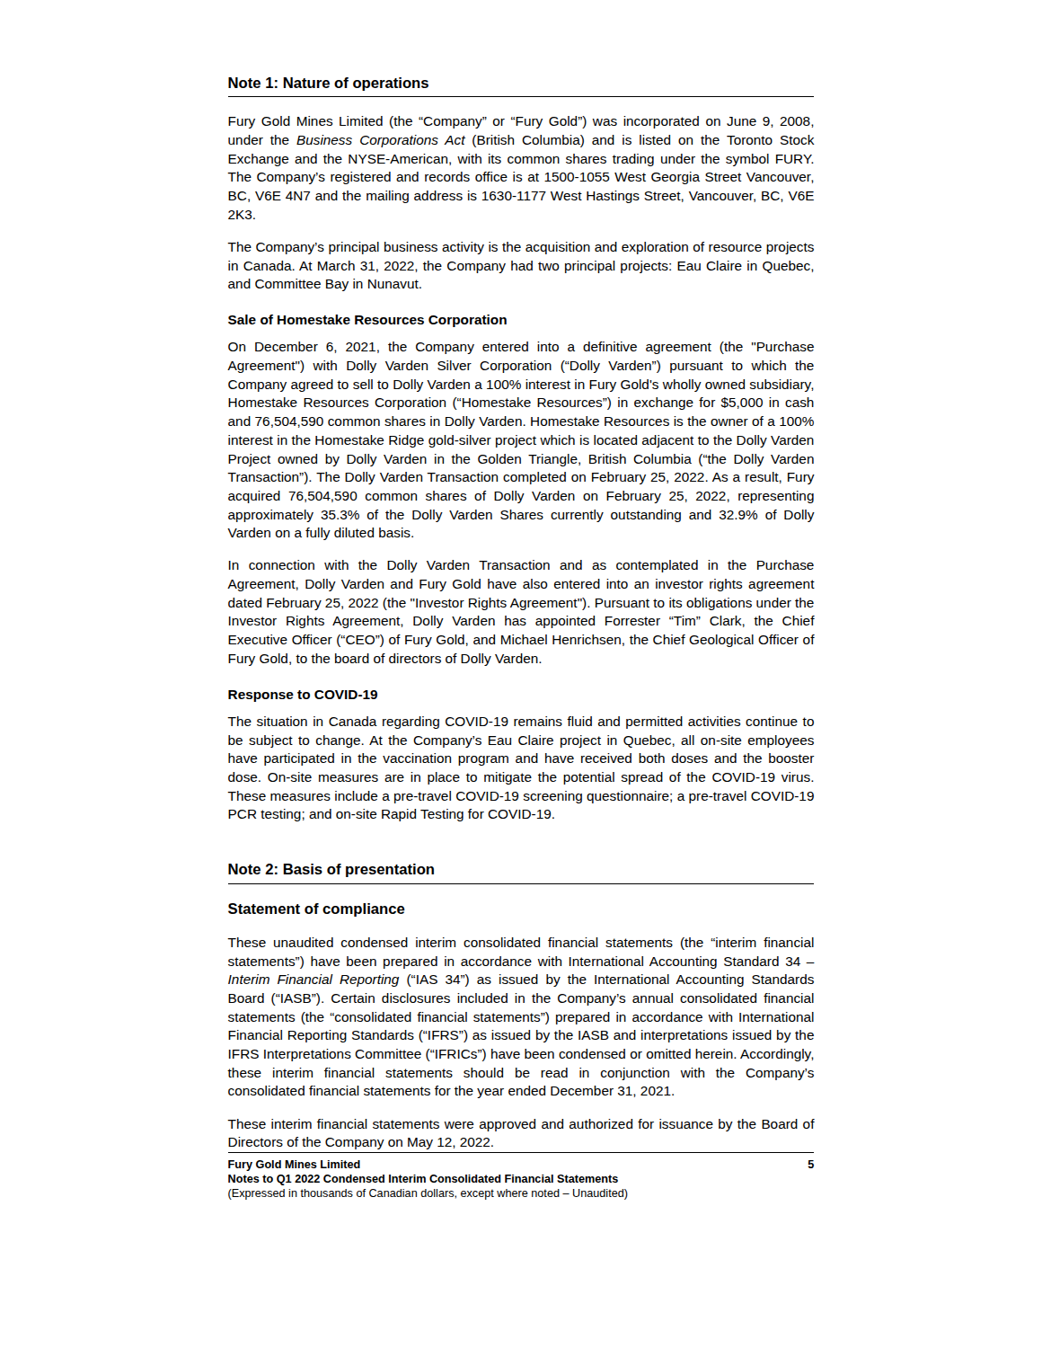Note 1: Nature of operations
Fury Gold Mines Limited (the “Company” or “Fury Gold”) was incorporated on June 9, 2008, under the Business Corporations Act (British Columbia) and is listed on the Toronto Stock Exchange and the NYSE-American, with its common shares trading under the symbol FURY. The Company’s registered and records office is at 1500-1055 West Georgia Street Vancouver, BC, V6E 4N7 and the mailing address is 1630-1177 West Hastings Street, Vancouver, BC, V6E 2K3.
The Company’s principal business activity is the acquisition and exploration of resource projects in Canada. At March 31, 2022, the Company had two principal projects: Eau Claire in Quebec, and Committee Bay in Nunavut.
Sale of Homestake Resources Corporation
On December 6, 2021, the Company entered into a definitive agreement (the "Purchase Agreement") with Dolly Varden Silver Corporation (“Dolly Varden”) pursuant to which the Company agreed to sell to Dolly Varden a 100% interest in Fury Gold's wholly owned subsidiary, Homestake Resources Corporation (“Homestake Resources”) in exchange for $5,000 in cash and 76,504,590 common shares in Dolly Varden. Homestake Resources is the owner of a 100% interest in the Homestake Ridge gold-silver project which is located adjacent to the Dolly Varden Project owned by Dolly Varden in the Golden Triangle, British Columbia (“the Dolly Varden Transaction”). The Dolly Varden Transaction completed on February 25, 2022. As a result, Fury acquired 76,504,590 common shares of Dolly Varden on February 25, 2022, representing approximately 35.3% of the Dolly Varden Shares currently outstanding and 32.9% of Dolly Varden on a fully diluted basis.
In connection with the Dolly Varden Transaction and as contemplated in the Purchase Agreement, Dolly Varden and Fury Gold have also entered into an investor rights agreement dated February 25, 2022 (the "Investor Rights Agreement"). Pursuant to its obligations under the Investor Rights Agreement, Dolly Varden has appointed Forrester “Tim” Clark, the Chief Executive Officer (“CEO”) of Fury Gold, and Michael Henrichsen, the Chief Geological Officer of Fury Gold, to the board of directors of Dolly Varden.
Response to COVID-19
The situation in Canada regarding COVID-19 remains fluid and permitted activities continue to be subject to change. At the Company’s Eau Claire project in Quebec, all on-site employees have participated in the vaccination program and have received both doses and the booster dose. On-site measures are in place to mitigate the potential spread of the COVID-19 virus. These measures include a pre-travel COVID-19 screening questionnaire; a pre-travel COVID-19 PCR testing; and on-site Rapid Testing for COVID-19.
Note 2: Basis of presentation
Statement of compliance
These unaudited condensed interim consolidated financial statements (the “interim financial statements”) have been prepared in accordance with International Accounting Standard 34 – Interim Financial Reporting (“IAS 34”) as issued by the International Accounting Standards Board (“IASB”). Certain disclosures included in the Company’s annual consolidated financial statements (the “consolidated financial statements”) prepared in accordance with International Financial Reporting Standards (“IFRS”) as issued by the IASB and interpretations issued by the IFRS Interpretations Committee (“IFRICs”) have been condensed or omitted herein. Accordingly, these interim financial statements should be read in conjunction with the Company’s consolidated financial statements for the year ended December 31, 2021.
These interim financial statements were approved and authorized for issuance by the Board of Directors of the Company on May 12, 2022.
Fury Gold Mines Limited
Notes to Q1 2022 Condensed Interim Consolidated Financial Statements
(Expressed in thousands of Canadian dollars, except where noted – Unaudited)
5